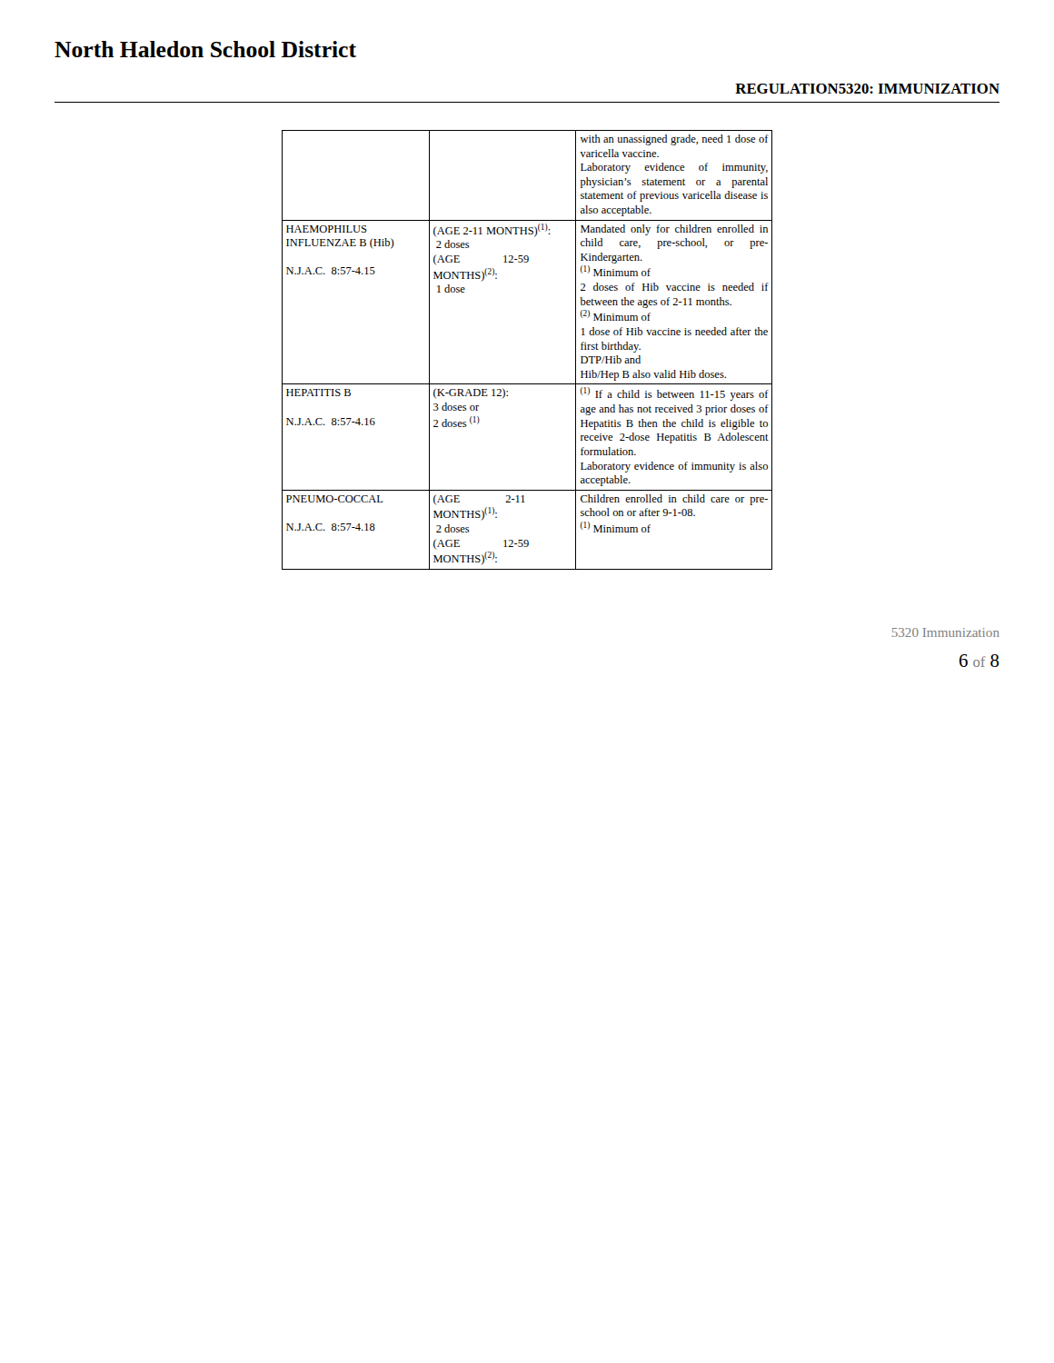North Haledon School District
REGULATION5320: IMMUNIZATION
| | | with an unassigned grade, need 1 dose of varicella vaccine. Laboratory evidence of immunity, physician’s statement or a parental statement of previous varicella disease is also acceptable. |
| HAEMOPHILUS INFLUENZAE B (Hib) N.J.A.C. 8:57-4.15 | (AGE 2-11 MONTHS) (1) : 2 doses (AGE 12-59 MONTHS) (2) : 1 dose | Mandated only for children enrolled in child care, pre-school, or pre-Kindergarten. (1) Minimum of 2 doses of Hib vaccine is needed if between the ages of 2-11 months. (2) Minimum of 1 dose of Hib vaccine is needed after the first birthday. DTP/Hib and Hib/Hep B also valid Hib doses. |
| HEPATITIS B N.J.A.C. 8:57-4.16 | (K-GRADE 12): 3 doses or 2 doses (1) | (1) If a child is between 11-15 years of age and has not received 3 prior doses of Hepatitis B then the child is eligible to receive 2-dose Hepatitis B Adolescent formulation. Laboratory evidence of immunity is also acceptable. |
| PNEUMO-COCCAL N.J.A.C. 8:57-4.18 | (AGE 2-11 MONTHS) (1) : 2 doses (AGE 12-59 MONTHS) (2) : | Children enrolled in child care or pre-school on or after 9-1-08. (1) Minimum of |
5320 Immunization
6 of 8